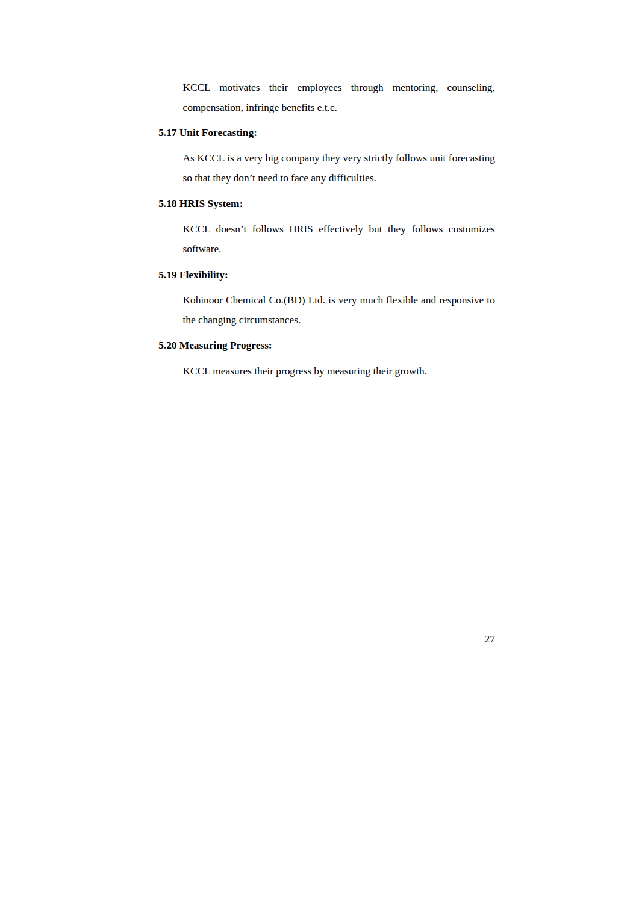KCCL motivates their employees through mentoring, counseling, compensation, infringe benefits e.t.c.
5.17 Unit Forecasting:
As KCCL is a very big company they very strictly follows unit forecasting so that they don’t need to face any difficulties.
5.18 HRIS System:
KCCL doesn’t follows HRIS effectively but they follows customizes software.
5.19 Flexibility:
Kohinoor Chemical Co.(BD) Ltd. is very much flexible and responsive to the changing circumstances.
5.20 Measuring Progress:
KCCL measures their progress by measuring their growth.
27